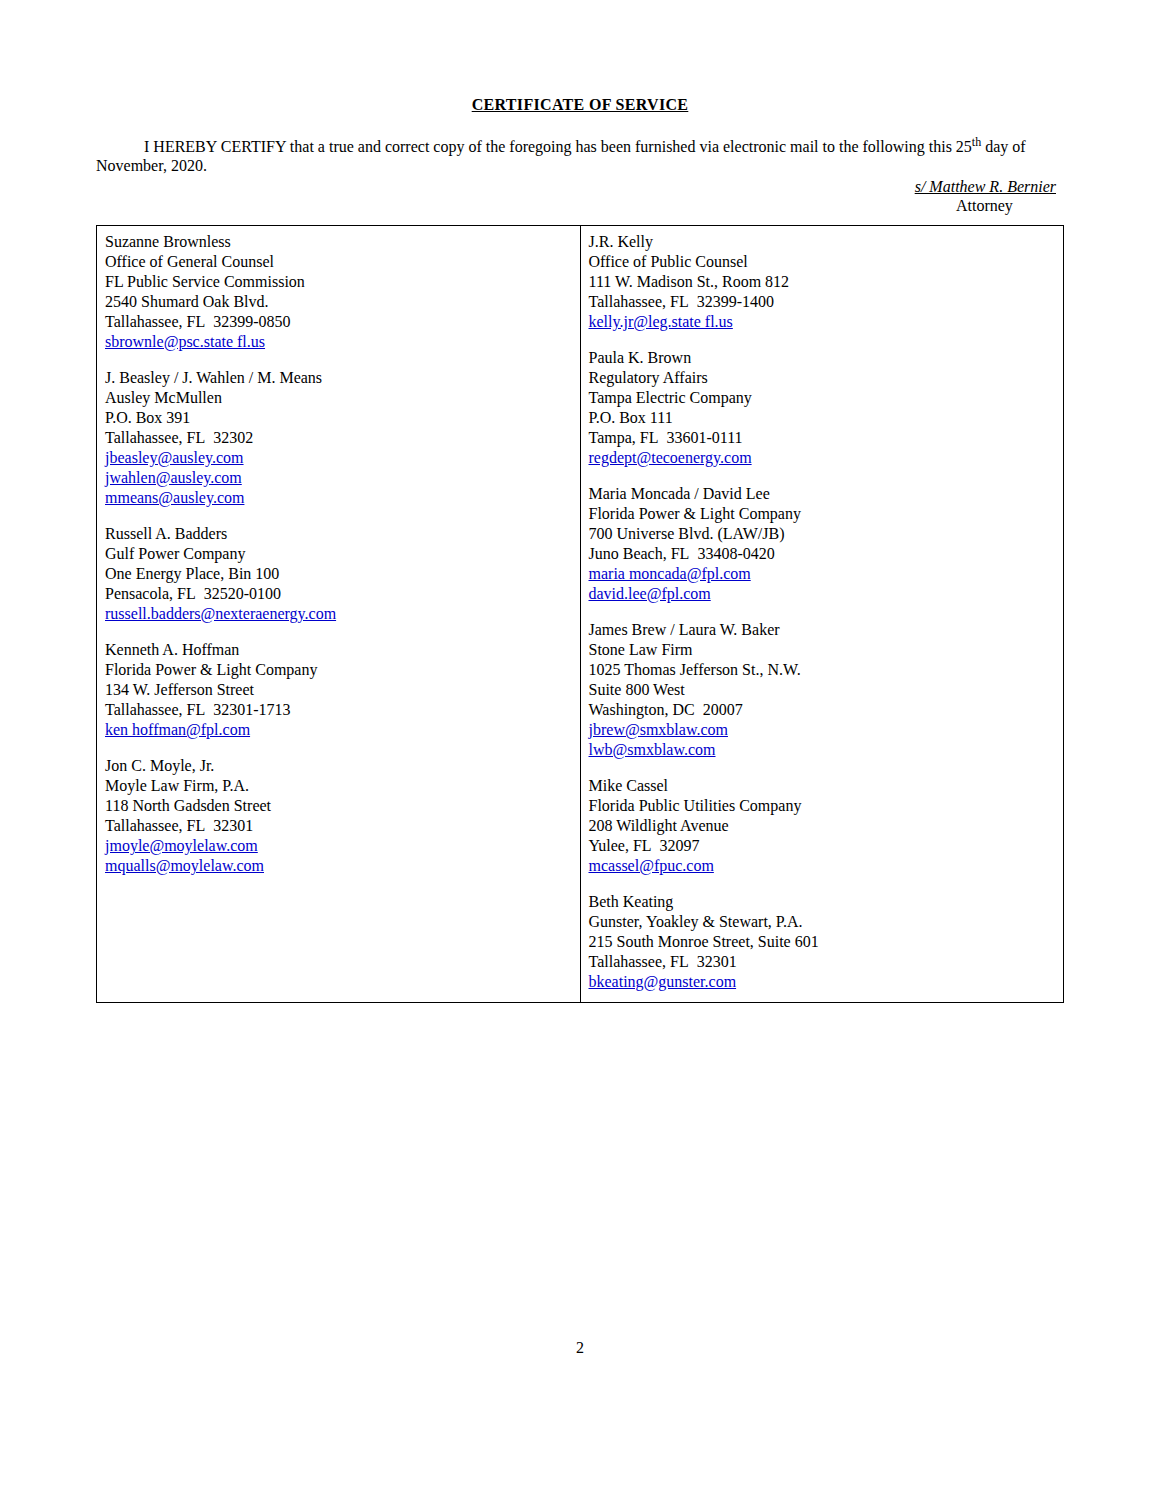CERTIFICATE OF SERVICE
I HEREBY CERTIFY that a true and correct copy of the foregoing has been furnished via electronic mail to the following this 25th day of November, 2020.
s/ Matthew R. Bernier Attorney
| Suzanne Brownless Office of General Counsel FL Public Service Commission 2540 Shumard Oak Blvd. Tallahassee, FL 32399-0850 sbrownle@psc.state fl.us J. Beasley / J. Wahlen / M. Means Ausley McMullen P.O. Box 391 Tallahassee, FL 32302 jbeasley@ausley.com jwahlen@ausley.com mmeans@ausley.com Russell A. Badders Gulf Power Company One Energy Place, Bin 100 Pensacola, FL 32520-0100 russell.badders@nexteraenergy.com Kenneth A. Hoffman Florida Power & Light Company 134 W. Jefferson Street Tallahassee, FL 32301-1713 ken hoffman@fpl.com Jon C. Moyle, Jr. Moyle Law Firm, P.A. 118 North Gadsden Street Tallahassee, FL 32301 jmoyle@moylelaw.com mqualls@moylelaw.com | J.R. Kelly Office of Public Counsel 111 W. Madison St., Room 812 Tallahassee, FL 32399-1400 kelly.jr@leg.state fl.us Paula K. Brown Regulatory Affairs Tampa Electric Company P.O. Box 111 Tampa, FL 33601-0111 regdept@tecoenergy.com Maria Moncada / David Lee Florida Power & Light Company 700 Universe Blvd. (LAW/JB) Juno Beach, FL 33408-0420 maria moncada@fpl.com david.lee@fpl.com James Brew / Laura W. Baker Stone Law Firm 1025 Thomas Jefferson St., N.W. Suite 800 West Washington, DC 20007 jbrew@smxblaw.com lwb@smxblaw.com Mike Cassel Florida Public Utilities Company 208 Wildlight Avenue Yulee, FL 32097 mcassel@fpuc.com Beth Keating Gunster, Yoakley & Stewart, P.A. 215 South Monroe Street, Suite 601 Tallahassee, FL 32301 bkeating@gunster.com |
2